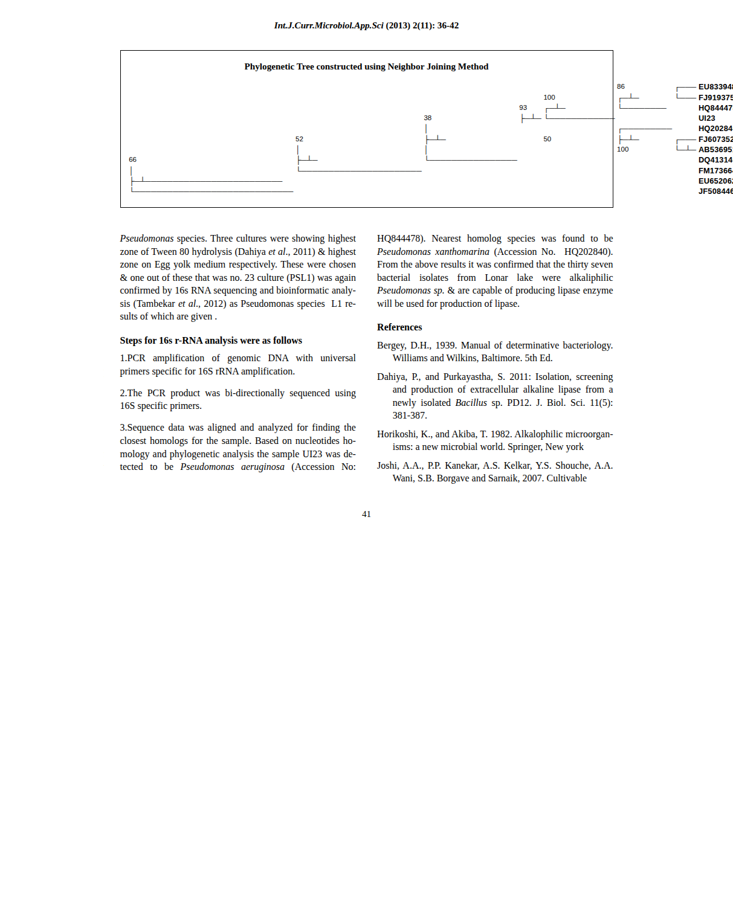Int.J.Curr.Microbiol.App.Sci (2013) 2(11): 36-42
Phylogenetic Tree constructed using Neighbor Joining Method
| | | | | | 86 | ┌─── | EU833948 |
| | | | | 100 | ┌─┴─ | └─── | FJ919375 |
| | | | 93 | ┌─┴─ | └──────── | | HQ844478 |
| | | 38 | ├─┴─ | └──────────── | | | UI23 |
| | | │ | | | ┌───────── | | HQ202840 |
| | 52 | ├─┴─ | | 50 | ├─┴─ | ┌─── | FJ607352 |
| | │ | │ | | | 100 | └─┴─ | AB536951 |
| 66 | ├─┴─ | └──────────────── | | | | | DQ413140 |
| │ | └────────────────────── | | | | | | FM173664 |
| ├─┴───────────────────────── | | | | | | | EU652062 |
| └───────────────────────────── | | | | | | | JF508446 |
Pseudomonas species. Three cultures were showing highest zone of Tween 80 hydrolysis (Dahiya et al., 2011) & highest zone on Egg yolk medium respectively. These were chosen & one out of these that was no. 23 culture (PSL1) was again confirmed by 16s RNA sequencing and bioinformatic analysis (Tambekar et al., 2012) as Pseudomonas species L1 results of which are given .
Steps for 16s r-RNA analysis were as follows
1.PCR amplification of genomic DNA with universal primers specific for 16S rRNA amplification.
2.The PCR product was bi-directionally sequenced using 16S specific primers.
3.Sequence data was aligned and analyzed for finding the closest homologs for the sample. Based on nucleotides homology and phylogenetic analysis the sample UI23 was detected to be Pseudomonas aeruginosa (Accession No: HQ844478). Nearest homolog species was found to be Pseudomonas xanthomarina (Accession No. HQ202840). From the above results it was confirmed that the thirty seven bacterial isolates from Lonar lake were alkaliphilic Pseudomonas sp. & are capable of producing lipase enzyme will be used for production of lipase.
References
Bergey, D.H., 1939. Manual of determinative bacteriology. Williams and Wilkins, Baltimore. 5th Ed.
Dahiya, P., and Purkayastha, S. 2011: Isolation, screening and production of extracellular alkaline lipase from a newly isolated Bacillus sp. PD12. J. Biol. Sci. 11(5): 381-387.
Horikoshi, K., and Akiba, T. 1982. Alkalophilic microorganisms: a new microbial world. Springer, New york
Joshi, A.A., P.P. Kanekar, A.S. Kelkar, Y.S. Shouche, A.A. Wani, S.B. Borgave and Sarnaik, 2007. Cultivable
41